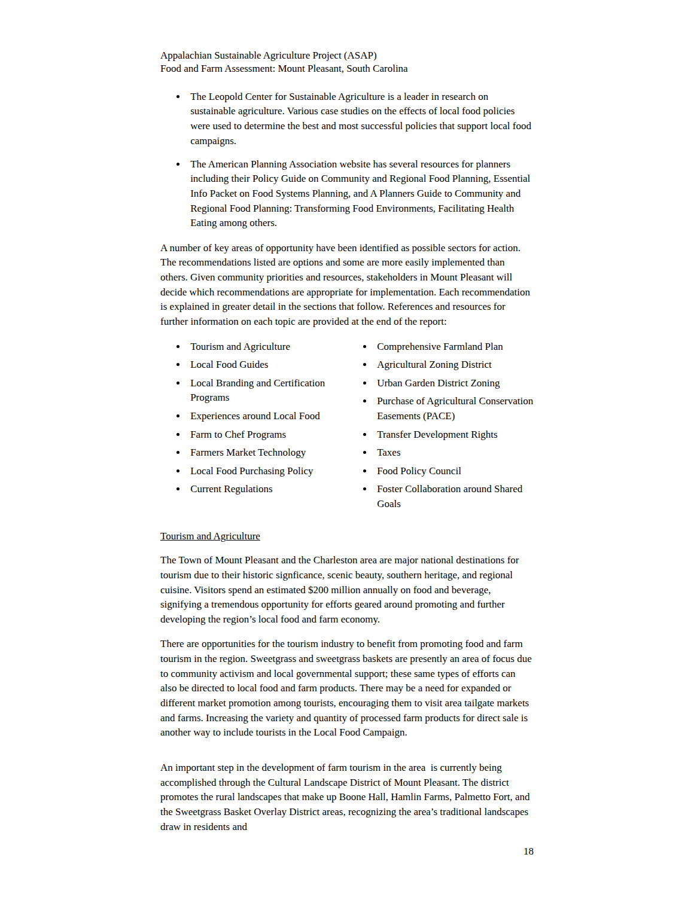Appalachian Sustainable Agriculture Project (ASAP)
Food and Farm Assessment: Mount Pleasant, South Carolina
The Leopold Center for Sustainable Agriculture is a leader in research on sustainable agriculture. Various case studies on the effects of local food policies were used to determine the best and most successful policies that support local food campaigns.
The American Planning Association website has several resources for planners including their Policy Guide on Community and Regional Food Planning, Essential Info Packet on Food Systems Planning, and A Planners Guide to Community and Regional Food Planning: Transforming Food Environments, Facilitating Health Eating among others.
A number of key areas of opportunity have been identified as possible sectors for action. The recommendations listed are options and some are more easily implemented than others. Given community priorities and resources, stakeholders in Mount Pleasant will decide which recommendations are appropriate for implementation. Each recommendation is explained in greater detail in the sections that follow. References and resources for further information on each topic are provided at the end of the report:
Tourism and Agriculture
Local Food Guides
Local Branding and Certification Programs
Experiences around Local Food
Farm to Chef Programs
Farmers Market Technology
Local Food Purchasing Policy
Current Regulations
Comprehensive Farmland Plan
Agricultural Zoning District
Urban Garden District Zoning
Purchase of Agricultural Conservation Easements (PACE)
Transfer Development Rights
Taxes
Food Policy Council
Foster Collaboration around Shared Goals
Tourism and Agriculture
The Town of Mount Pleasant and the Charleston area are major national destinations for tourism due to their historic signficance, scenic beauty, southern heritage, and regional cuisine. Visitors spend an estimated $200 million annually on food and beverage, signifying a tremendous opportunity for efforts geared around promoting and further developing the region’s local food and farm economy.
There are opportunities for the tourism industry to benefit from promoting food and farm tourism in the region. Sweetgrass and sweetgrass baskets are presently an area of focus due to community activism and local governmental support; these same types of efforts can also be directed to local food and farm products. There may be a need for expanded or different market promotion among tourists, encouraging them to visit area tailgate markets and farms. Increasing the variety and quantity of processed farm products for direct sale is another way to include tourists in the Local Food Campaign.
An important step in the development of farm tourism in the area is currently being accomplished through the Cultural Landscape District of Mount Pleasant. The district promotes the rural landscapes that make up Boone Hall, Hamlin Farms, Palmetto Fort, and the Sweetgrass Basket Overlay District areas, recognizing the area’s traditional landscapes draw in residents and
18